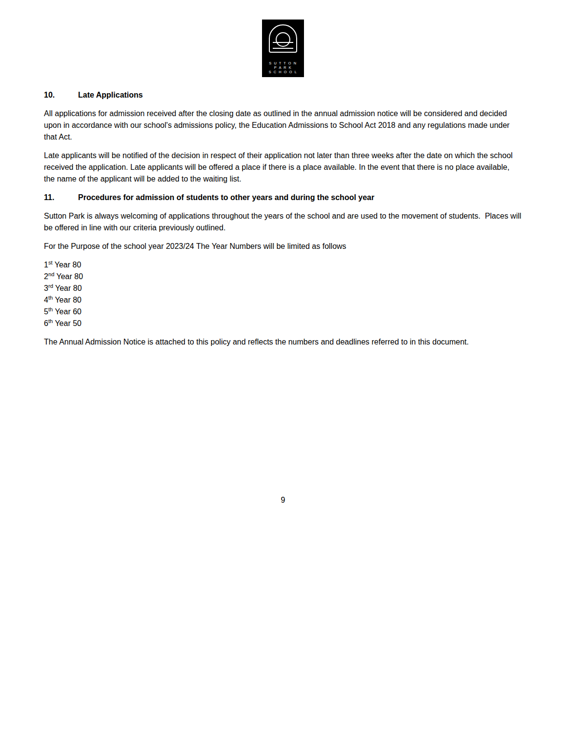S U T T O N
P A R K
S C H O O L
10. Late Applications
All applications for admission received after the closing date as outlined in the annual admission notice will be considered and decided upon in accordance with our school's admissions policy, the Education Admissions to School Act 2018 and any regulations made under that Act.
Late applicants will be notified of the decision in respect of their application not later than three weeks after the date on which the school received the application. Late applicants will be offered a place if there is a place available. In the event that there is no place available, the name of the applicant will be added to the waiting list.
11. Procedures for admission of students to other years and during the school year
Sutton Park is always welcoming of applications throughout the years of the school and are used to the movement of students. Places will be offered in line with our criteria previously outlined.
For the Purpose of the school year 2023/24 The Year Numbers will be limited as follows
1st Year 80
2nd Year 80
3rd Year 80
4th Year 80
5th Year 60
6th Year 50
The Annual Admission Notice is attached to this policy and reflects the numbers and deadlines referred to in this document.
9